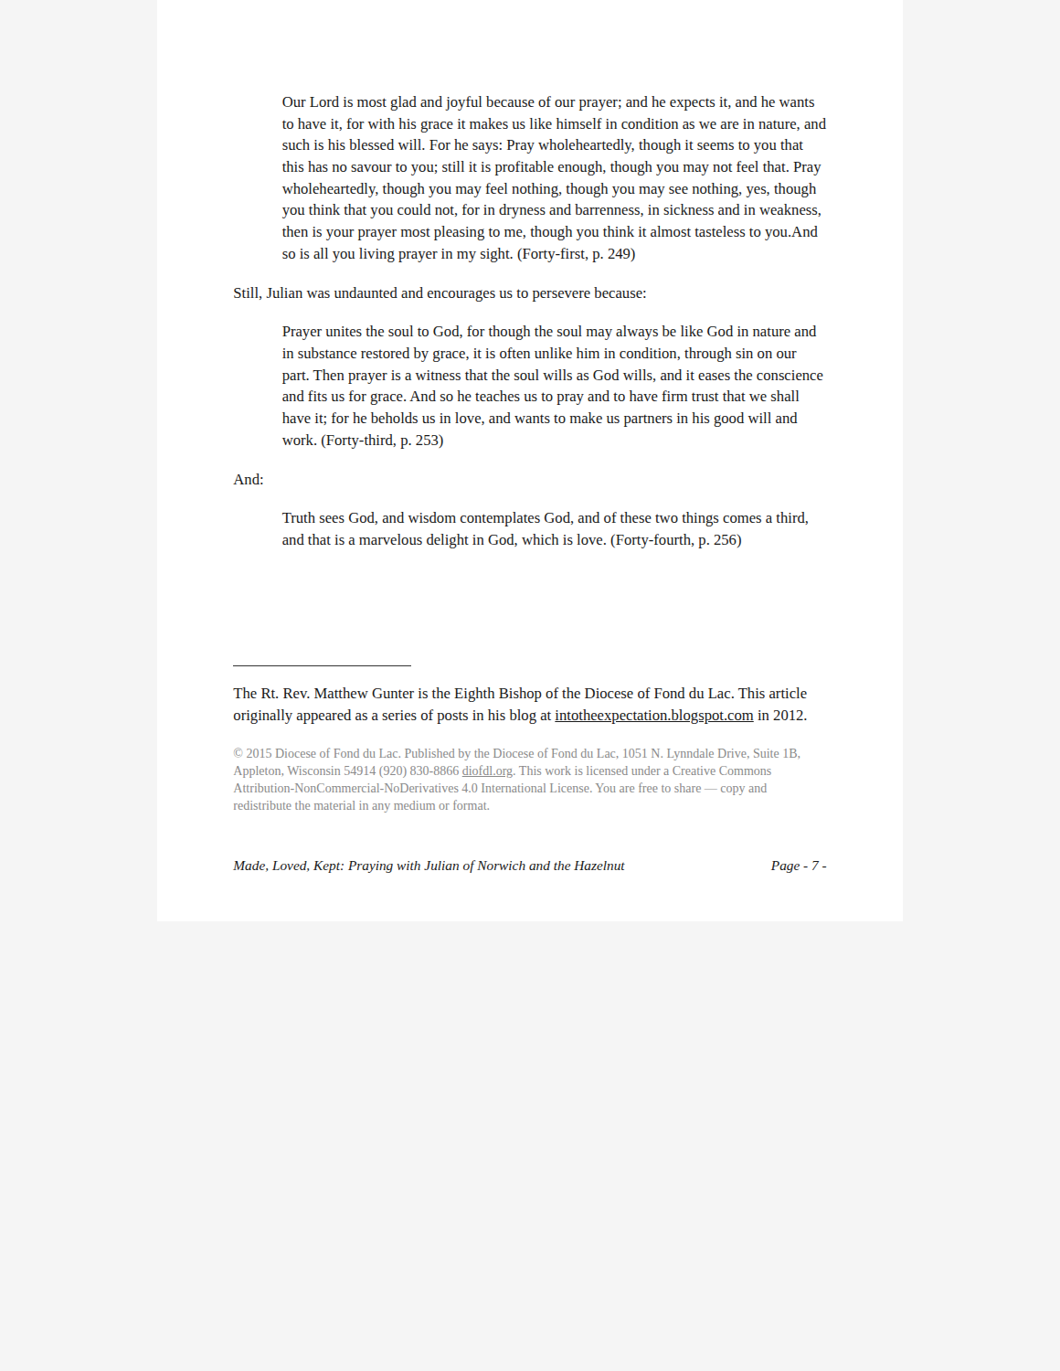Our Lord is most glad and joyful because of our prayer; and he expects it, and he wants to have it, for with his grace it makes us like himself in condition as we are in nature, and such is his blessed will. For he says: Pray wholeheartedly, though it seems to you that this has no savour to you; still it is profitable enough, though you may not feel that. Pray wholeheartedly, though you may feel nothing, though you may see nothing, yes, though you think that you could not, for in dryness and barrenness, in sickness and in weakness, then is your prayer most pleasing to me, though you think it almost tasteless to you.And so is all you living prayer in my sight. (Forty-first, p. 249)
Still, Julian was undaunted and encourages us to persevere because:
Prayer unites the soul to God, for though the soul may always be like God in nature and in substance restored by grace, it is often unlike him in condition, through sin on our part. Then prayer is a witness that the soul wills as God wills, and it eases the conscience and fits us for grace. And so he teaches us to pray and to have firm trust that we shall have it; for he beholds us in love, and wants to make us partners in his good will and work. (Forty-third, p. 253)
And:
Truth sees God, and wisdom contemplates God, and of these two things comes a third, and that is a marvelous delight in God, which is love. (Forty-fourth, p. 256)
The Rt. Rev. Matthew Gunter is the Eighth Bishop of the Diocese of Fond du Lac. This article originally appeared as a series of posts in his blog at intotheexpectation.blogspot.com in 2012.
© 2015 Diocese of Fond du Lac. Published by the Diocese of Fond du Lac, 1051 N. Lynndale Drive, Suite 1B, Appleton, Wisconsin 54914 (920) 830-8866 diofdl.org. This work is licensed under a Creative Commons Attribution-NonCommercial-NoDerivatives 4.0 International License. You are free to share — copy and redistribute the material in any medium or format.
Made, Loved, Kept: Praying with Julian of Norwich and the Hazelnut Page - 7 -